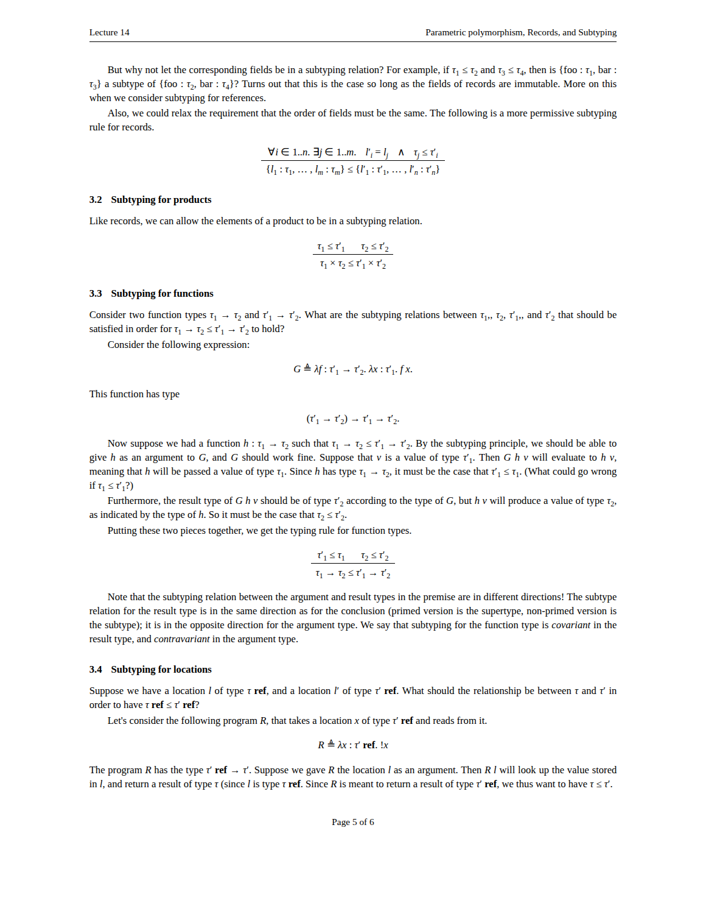Lecture 14 Parametric polymorphism, Records, and Subtyping
But why not let the corresponding fields be in a subtyping relation? For example, if τ1 ≤ τ2 and τ3 ≤ τ4, then is {foo : τ1, bar : τ3} a subtype of {foo : τ2, bar : τ4}? Turns out that this is the case so long as the fields of records are immutable. More on this when we consider subtyping for references.
Also, we could relax the requirement that the order of fields must be the same. The following is a more permissive subtyping rule for records.
∀i ∈ 1..n. ∃j ∈ 1..m. l′i = lj ∧ τj ≤ τ′i {l1 : τ1, … , lm : τm} ≤ {l′1 : τ′1, … , l′n : τ′n}
3.2 Subtyping for products
Like records, we can allow the elements of a product to be in a subtyping relation.
τ1 ≤ τ′1 τ2 ≤ τ′2 τ1 × τ2 ≤ τ′1 × τ′2
3.3 Subtyping for functions
Consider two function types τ1 → τ2 and τ′1 → τ′2. What are the subtyping relations between τ1,, τ2, τ′1,, and τ′2 that should be satisfied in order for τ1 → τ2 ≤ τ′1 → τ′2 to hold?
Consider the following expression:
G ≜ λf : τ′1 → τ′2. λx : τ′1. f x.
This function has type
(τ′1 → τ′2) → τ′1 → τ′2.
Now suppose we had a function h : τ1 → τ2 such that τ1 → τ2 ≤ τ′1 → τ′2. By the subtyping principle, we should be able to give h as an argument to G, and G should work fine. Suppose that v is a value of type τ′1. Then G h v will evaluate to h v, meaning that h will be passed a value of type τ1. Since h has type τ1 → τ2, it must be the case that τ′1 ≤ τ1. (What could go wrong if τ1 ≤ τ′1?)
Furthermore, the result type of G h v should be of type τ′2 according to the type of G, but h v will produce a value of type τ2, as indicated by the type of h. So it must be the case that τ2 ≤ τ′2.
Putting these two pieces together, we get the typing rule for function types.
τ′1 ≤ τ1 τ2 ≤ τ′2 τ1 → τ2 ≤ τ′1 → τ′2
Note that the subtyping relation between the argument and result types in the premise are in different directions! The subtype relation for the result type is in the same direction as for the conclusion (primed version is the supertype, non-primed version is the subtype); it is in the opposite direction for the argument type. We say that subtyping for the function type is covariant in the result type, and contravariant in the argument type.
3.4 Subtyping for locations
Suppose we have a location l of type τ ref, and a location l′ of type τ′ ref. What should the relationship be between τ and τ′ in order to have τ ref ≤ τ′ ref?
Let's consider the following program R, that takes a location x of type τ′ ref and reads from it.
R ≜ λx : τ′ ref. !x
The program R has the type τ′ ref → τ′. Suppose we gave R the location l as an argument. Then R l will look up the value stored in l, and return a result of type τ (since l is type τ ref. Since R is meant to return a result of type τ′ ref, we thus want to have τ ≤ τ′.
Page 5 of 6